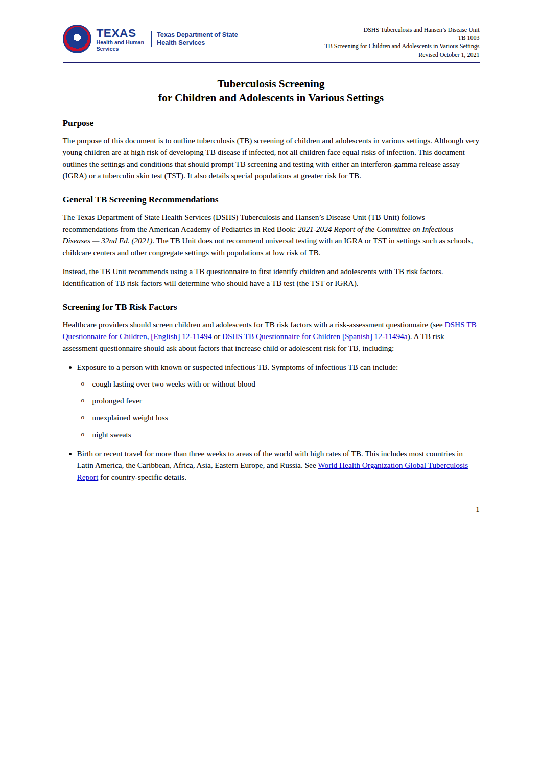TEXAS
Health and Human
Services
Texas Department of State
Health Services
DSHS Tuberculosis and Hansen’s Disease Unit
TB 1003
TB Screening for Children and Adolescents in Various Settings
Revised October 1, 2021
Tuberculosis Screening
for Children and Adolescents in Various Settings
Purpose
The purpose of this document is to outline tuberculosis (TB) screening of children and adolescents in various settings. Although very young children are at high risk of developing TB disease if infected, not all children face equal risks of infection. This document outlines the settings and conditions that should prompt TB screening and testing with either an interferon-gamma release assay (IGRA) or a tuberculin skin test (TST). It also details special populations at greater risk for TB.
General TB Screening Recommendations
The Texas Department of State Health Services (DSHS) Tuberculosis and Hansen’s Disease Unit (TB Unit) follows recommendations from the American Academy of Pediatrics in Red Book: 2021-2024 Report of the Committee on Infectious Diseases — 32nd Ed. (2021). The TB Unit does not recommend universal testing with an IGRA or TST in settings such as schools, childcare centers and other congregate settings with populations at low risk of TB.
Instead, the TB Unit recommends using a TB questionnaire to first identify children and adolescents with TB risk factors. Identification of TB risk factors will determine who should have a TB test (the TST or IGRA).
Screening for TB Risk Factors
Healthcare providers should screen children and adolescents for TB risk factors with a risk-assessment questionnaire (see DSHS TB Questionnaire for Children, [English] 12-11494 or DSHS TB Questionnaire for Children [Spanish] 12-11494a). A TB risk assessment questionnaire should ask about factors that increase child or adolescent risk for TB, including:
Exposure to a person with known or suspected infectious TB. Symptoms of infectious TB can include:
cough lasting over two weeks with or without blood
prolonged fever
unexplained weight loss
night sweats
Birth or recent travel for more than three weeks to areas of the world with high rates of TB. This includes most countries in Latin America, the Caribbean, Africa, Asia, Eastern Europe, and Russia. See World Health Organization Global Tuberculosis Report for country-specific details.
1